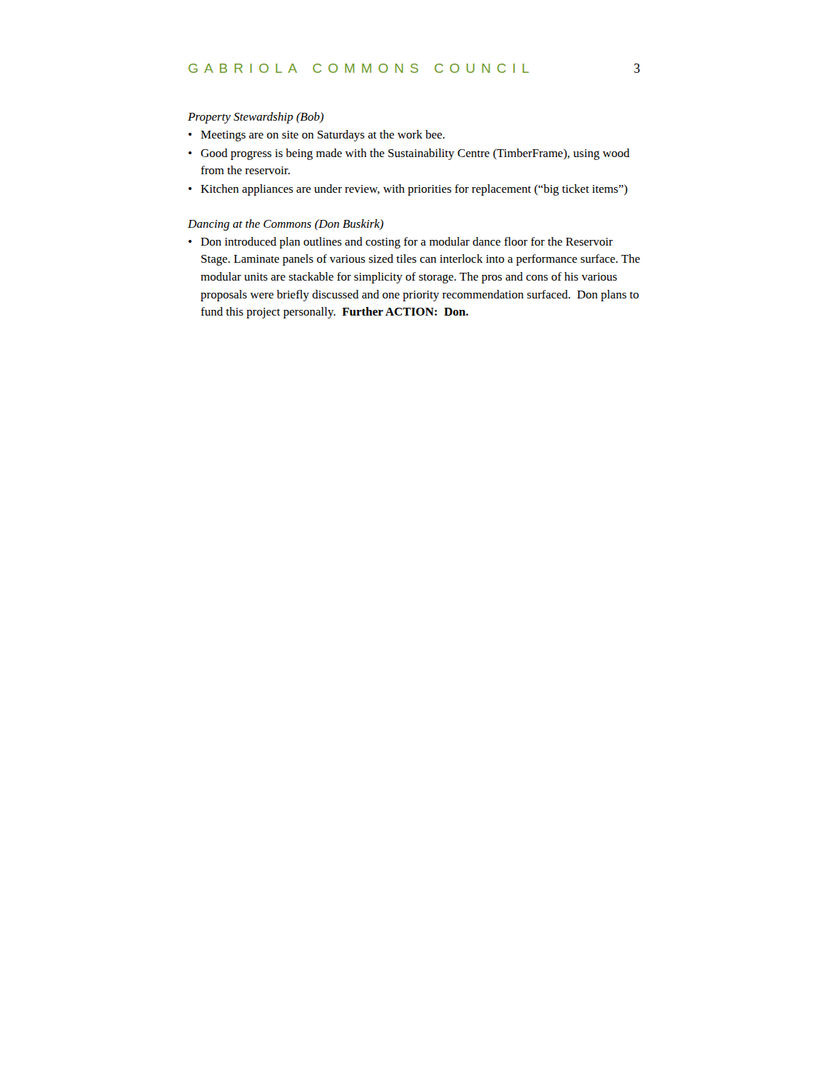Gabriola Commons Council
3
Property Stewardship (Bob)
Meetings are on site on Saturdays at the work bee.
Good progress is being made with the Sustainability Centre (TimberFrame), using wood from the reservoir.
Kitchen appliances are under review, with priorities for replacement (“big ticket items”)
Dancing at the Commons (Don Buskirk)
Don introduced plan outlines and costing for a modular dance floor for the Reservoir Stage. Laminate panels of various sized tiles can interlock into a performance surface. The modular units are stackable for simplicity of storage. The pros and cons of his various proposals were briefly discussed and one priority recommendation surfaced. Don plans to fund this project personally. Further ACTION: Don.